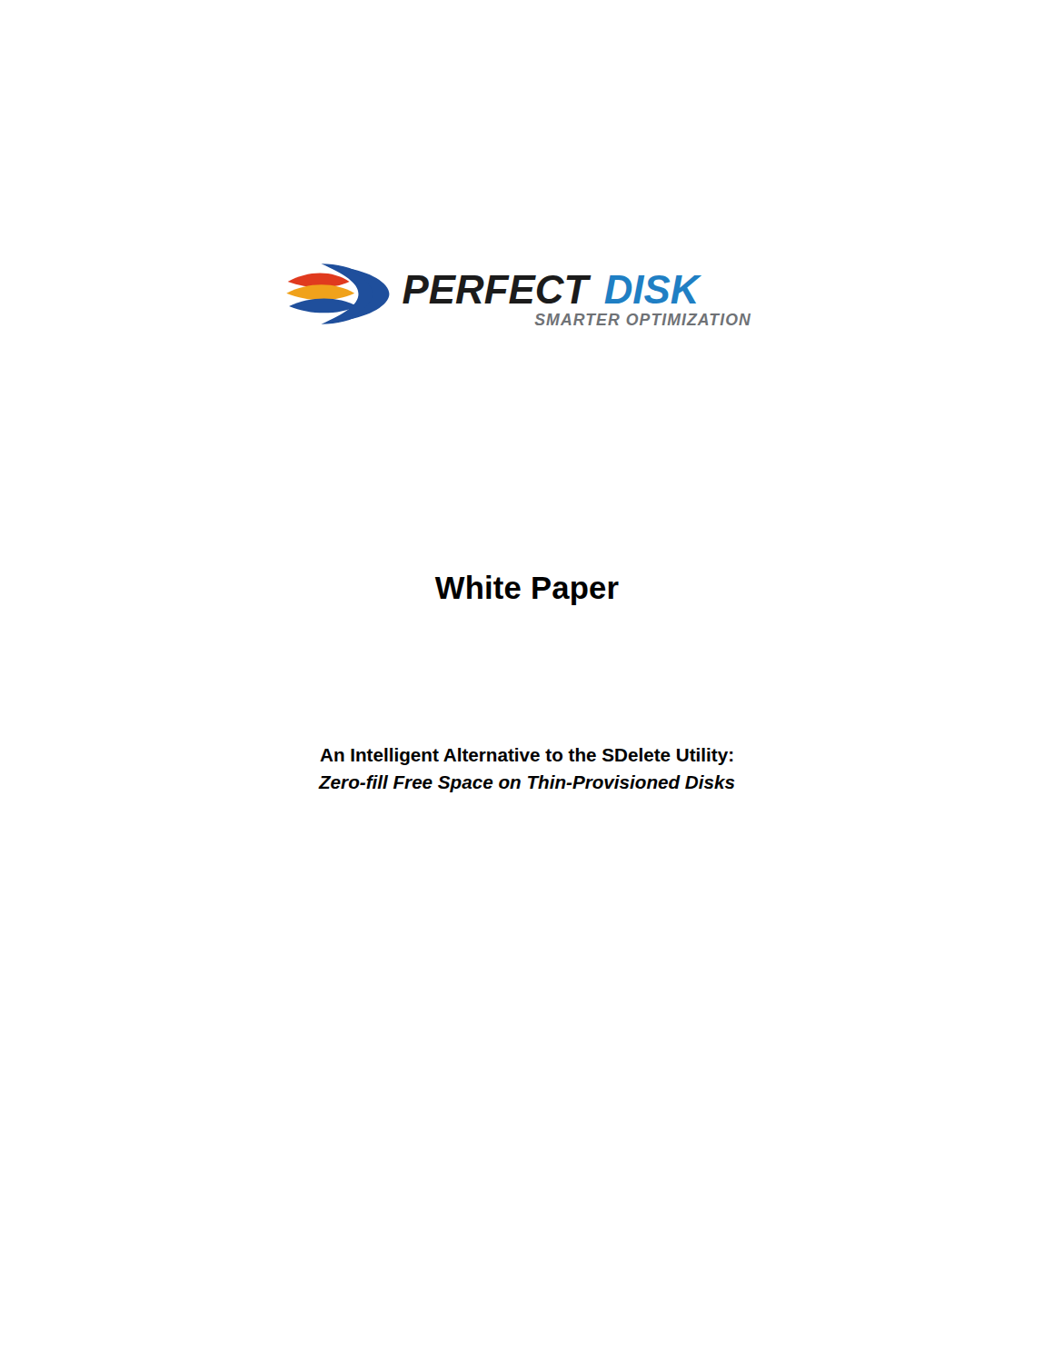PERFECT DISK SMARTER OPTIMIZATION
White Paper
An Intelligent Alternative to the SDelete Utility:
Zero-fill Free Space on Thin-Provisioned Disks